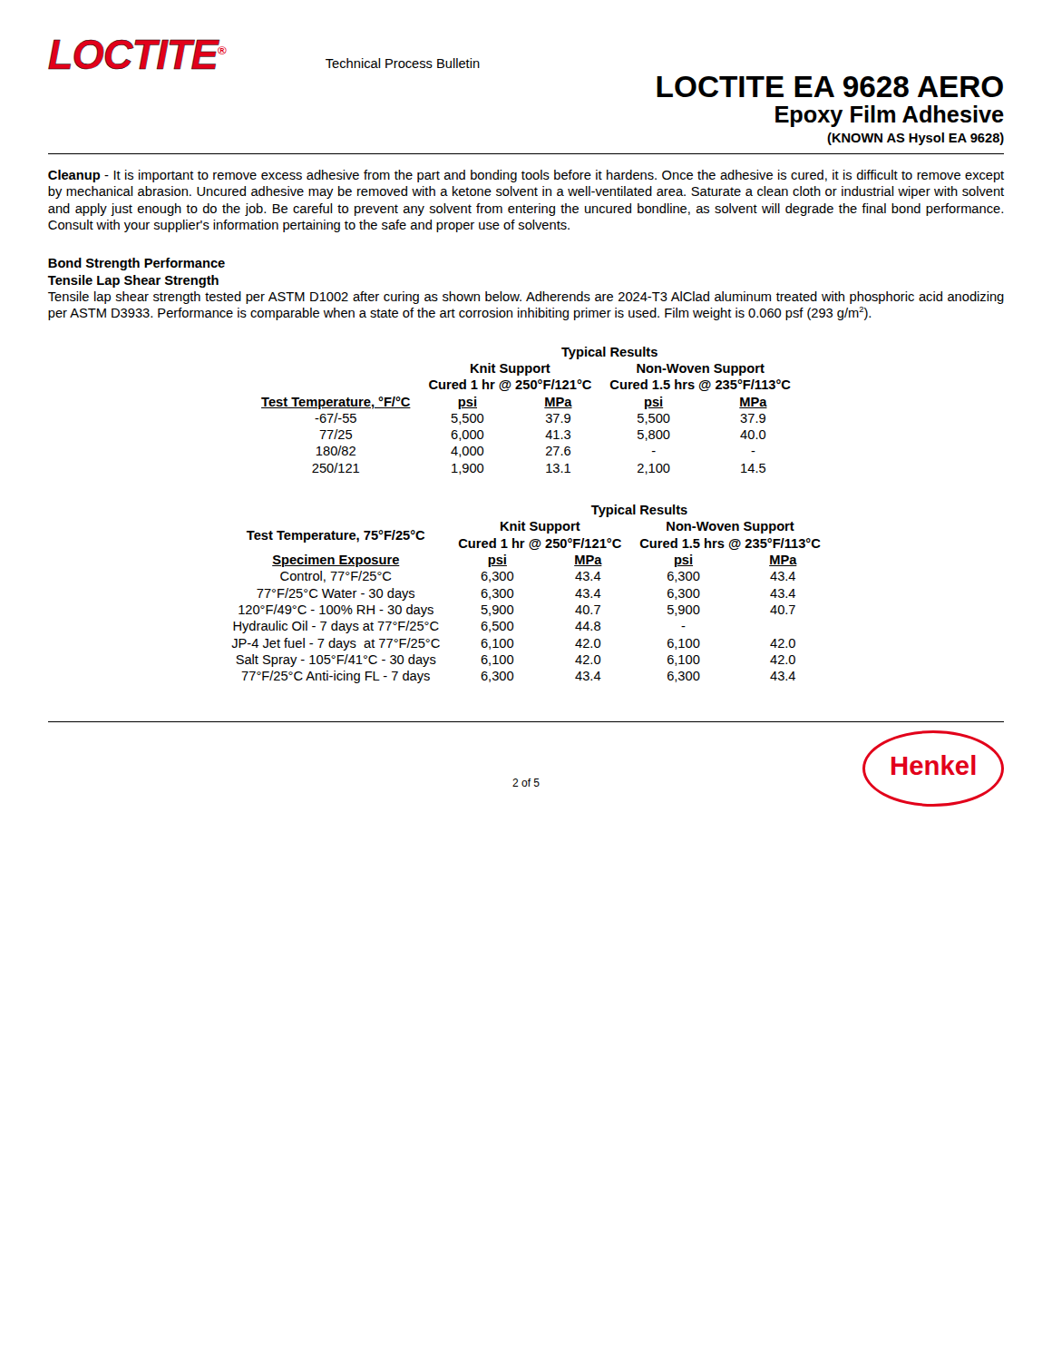LOCTITE®
Technical Process Bulletin
LOCTITE EA 9628 AERO
Epoxy Film Adhesive
(KNOWN AS Hysol EA 9628)
Cleanup - It is important to remove excess adhesive from the part and bonding tools before it hardens. Once the adhesive is cured, it is difficult to remove except by mechanical abrasion. Uncured adhesive may be removed with a ketone solvent in a well-ventilated area. Saturate a clean cloth or industrial wiper with solvent and apply just enough to do the job. Be careful to prevent any solvent from entering the uncured bondline, as solvent will degrade the final bond performance. Consult with your supplier's information pertaining to the safe and proper use of solvents.
Bond Strength Performance
Tensile Lap Shear Strength
Tensile lap shear strength tested per ASTM D1002 after curing as shown below. Adherends are 2024-T3 AlClad aluminum treated with phosphoric acid anodizing per ASTM D3933. Performance is comparable when a state of the art corrosion inhibiting primer is used. Film weight is 0.060 psf (293 g/m2).
| | Typical Results |
| | Knit Support | Non-Woven Support |
| | Cured 1 hr @ 250°F/121°C | Cured 1.5 hrs @ 235°F/113°C |
| Test Temperature, °F/°C | psi | MPa | psi | MPa |
| -67/-55 | 5,500 | 37.9 | 5,500 | 37.9 |
| 77/25 | 6,000 | 41.3 | 5,800 | 40.0 |
| 180/82 | 4,000 | 27.6 | - | - |
| 250/121 | 1,900 | 13.1 | 2,100 | 14.5 |
| | Typical Results |
| Test Temperature, 75°F/25°C | Knit Support | Non-Woven Support |
| Cured 1 hr @ 250°F/121°C | Cured 1.5 hrs @ 235°F/113°C |
| Specimen Exposure | psi | MPa | psi | MPa |
| Control, 77°F/25°C | 6,300 | 43.4 | 6,300 | 43.4 |
| 77°F/25°C Water - 30 days | 6,300 | 43.4 | 6,300 | 43.4 |
| 120°F/49°C - 100% RH - 30 days | 5,900 | 40.7 | 5,900 | 40.7 |
| Hydraulic Oil - 7 days at 77°F/25°C | 6,500 | 44.8 | - | |
| JP-4 Jet fuel - 7 days at 77°F/25°C | 6,100 | 42.0 | 6,100 | 42.0 |
| Salt Spray - 105°F/41°C - 30 days | 6,100 | 42.0 | 6,100 | 42.0 |
| 77°F/25°C Anti-icing FL - 7 days | 6,300 | 43.4 | 6,300 | 43.4 |
Henkel
2 of 5